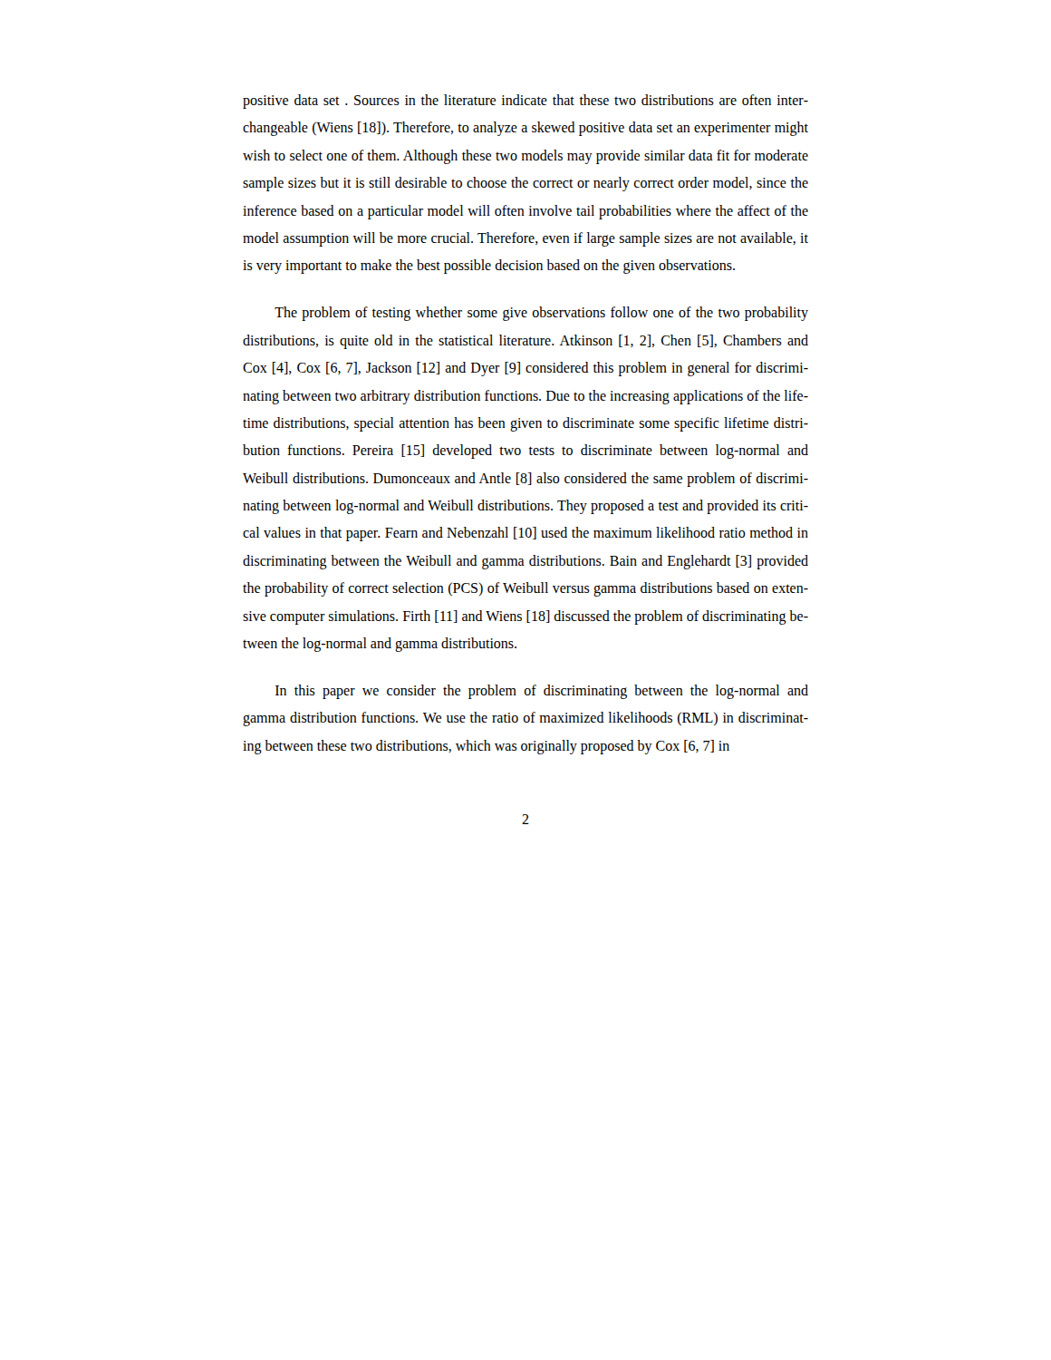positive data set . Sources in the literature indicate that these two distributions are often interchangeable (Wiens [18]). Therefore, to analyze a skewed positive data set an experimenter might wish to select one of them. Although these two models may provide similar data fit for moderate sample sizes but it is still desirable to choose the correct or nearly correct order model, since the inference based on a particular model will often involve tail probabilities where the affect of the model assumption will be more crucial. Therefore, even if large sample sizes are not available, it is very important to make the best possible decision based on the given observations.
The problem of testing whether some give observations follow one of the two probability distributions, is quite old in the statistical literature. Atkinson [1, 2], Chen [5], Chambers and Cox [4], Cox [6, 7], Jackson [12] and Dyer [9] considered this problem in general for discriminating between two arbitrary distribution functions. Due to the increasing applications of the lifetime distributions, special attention has been given to discriminate some specific lifetime distribution functions. Pereira [15] developed two tests to discriminate between log-normal and Weibull distributions. Dumonceaux and Antle [8] also considered the same problem of discriminating between log-normal and Weibull distributions. They proposed a test and provided its critical values in that paper. Fearn and Nebenzahl [10] used the maximum likelihood ratio method in discriminating between the Weibull and gamma distributions. Bain and Englehardt [3] provided the probability of correct selection (PCS) of Weibull versus gamma distributions based on extensive computer simulations. Firth [11] and Wiens [18] discussed the problem of discriminating between the log-normal and gamma distributions.
In this paper we consider the problem of discriminating between the log-normal and gamma distribution functions. We use the ratio of maximized likelihoods (RML) in discriminating between these two distributions, which was originally proposed by Cox [6, 7] in
2